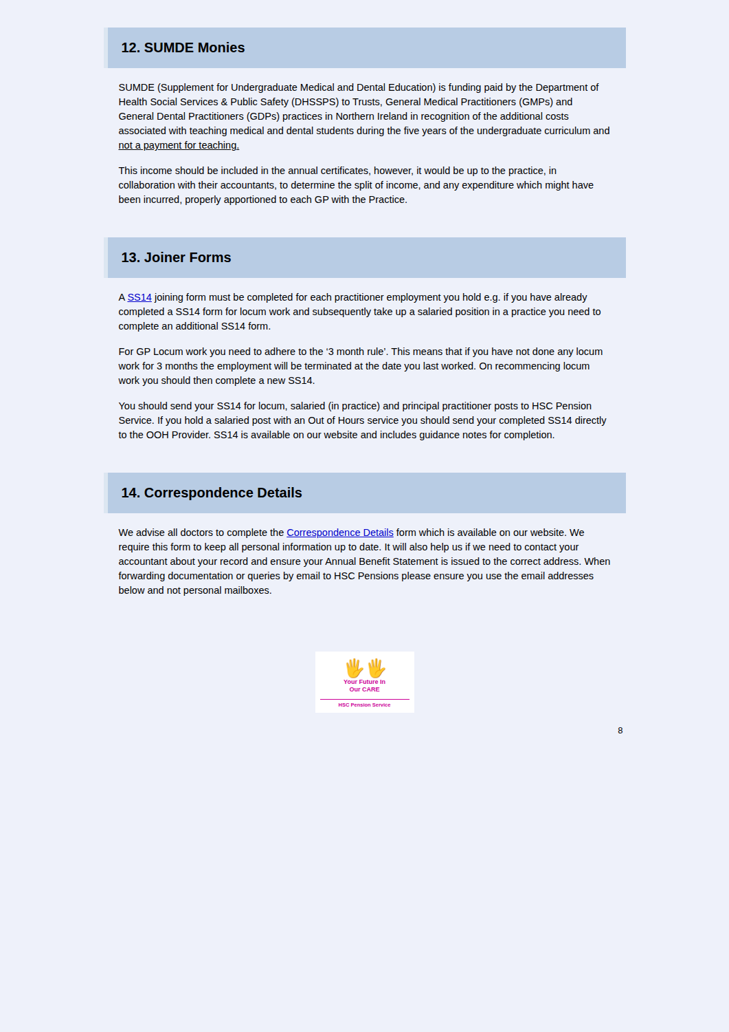12. SUMDE Monies
SUMDE (Supplement for Undergraduate Medical and Dental Education) is funding paid by the Department of Health Social Services & Public Safety (DHSSPS) to Trusts, General Medical Practitioners (GMPs) and General Dental Practitioners (GDPs) practices in Northern Ireland in recognition of the additional costs associated with teaching medical and dental students during the five years of the undergraduate curriculum and not a payment for teaching.
This income should be included in the annual certificates, however, it would be up to the practice, in collaboration with their accountants, to determine the split of income, and any expenditure which might have been incurred, properly apportioned to each GP with the Practice.
13. Joiner Forms
A SS14 joining form must be completed for each practitioner employment you hold e.g. if you have already completed a SS14 form for locum work and subsequently take up a salaried position in a practice you need to complete an additional SS14 form.
For GP Locum work you need to adhere to the ‘3 month rule’. This means that if you have not done any locum work for 3 months the employment will be terminated at the date you last worked. On recommencing locum work you should then complete a new SS14.
You should send your SS14 for locum, salaried (in practice) and principal practitioner posts to HSC Pension Service. If you hold a salaried post with an Out of Hours service you should send your completed SS14 directly to the OOH Provider. SS14 is available on our website and includes guidance notes for completion.
14. Correspondence Details
We advise all doctors to complete the Correspondence Details form which is available on our website. We require this form to keep all personal information up to date. It will also help us if we need to contact your accountant about your record and ensure your Annual Benefit Statement is issued to the correct address. When forwarding documentation or queries by email to HSC Pensions please ensure you use the email addresses below and not personal mailboxes.
🖐🖐
Your Future In
Our CARE
HSC Pension Service
8